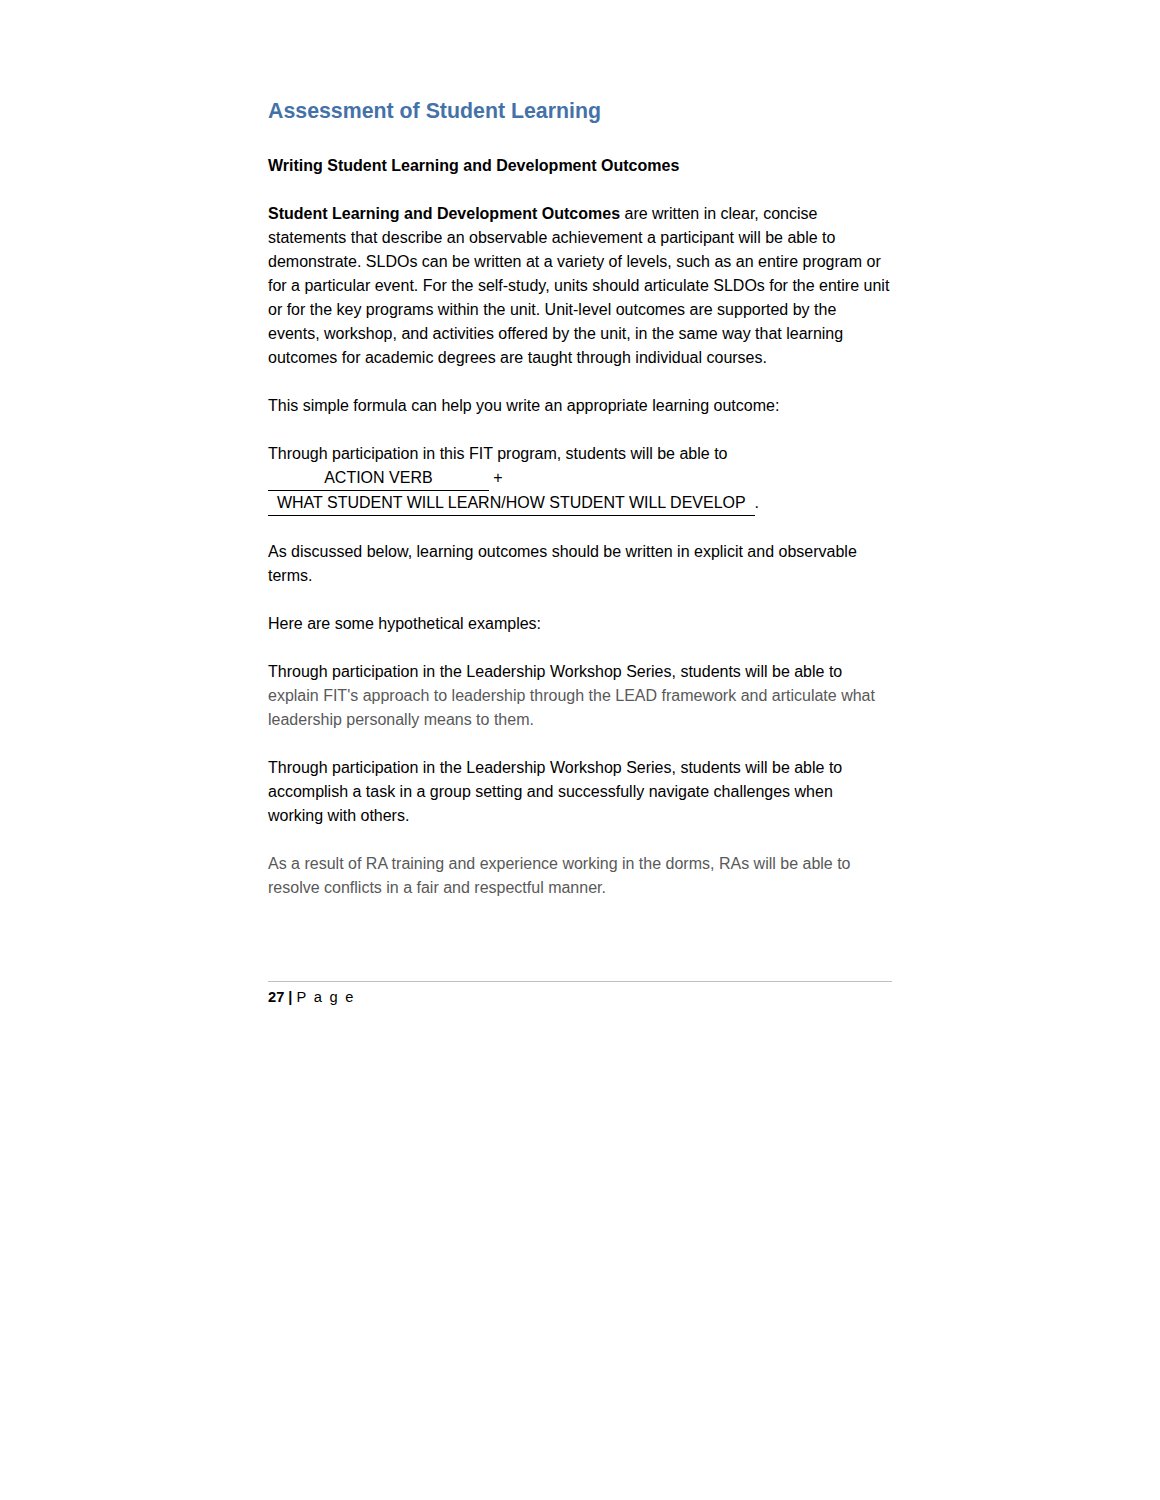Assessment of Student Learning
Writing Student Learning and Development Outcomes
Student Learning and Development Outcomes are written in clear, concise statements that describe an observable achievement a participant will be able to demonstrate. SLDOs can be written at a variety of levels, such as an entire program or for a particular event. For the self-study, units should articulate SLDOs for the entire unit or for the key programs within the unit. Unit-level outcomes are supported by the events, workshop, and activities offered by the unit, in the same way that learning outcomes for academic degrees are taught through individual courses.
This simple formula can help you write an appropriate learning outcome:
Through participation in this FIT program, students will be able to ACTION VERB + WHAT STUDENT WILL LEARN/HOW STUDENT WILL DEVELOP .
As discussed below, learning outcomes should be written in explicit and observable terms.
Here are some hypothetical examples:
Through participation in the Leadership Workshop Series, students will be able to explain FIT's approach to leadership through the LEAD framework and articulate what leadership personally means to them.
Through participation in the Leadership Workshop Series, students will be able to accomplish a task in a group setting and successfully navigate challenges when working with others.
As a result of RA training and experience working in the dorms, RAs will be able to resolve conflicts in a fair and respectful manner.
27 | P a g e